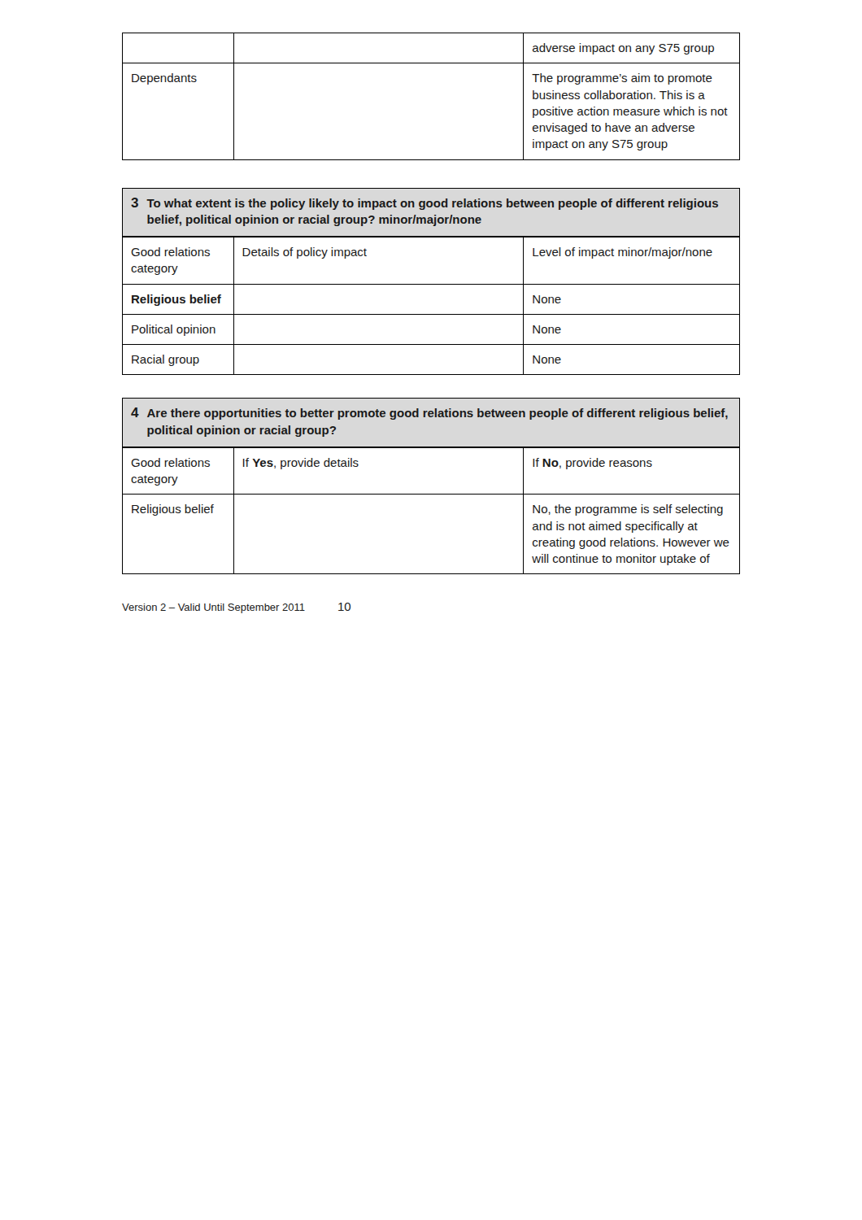| | | adverse impact on any S75 group |
| Dependants | | The programme’s aim to promote business collaboration. This is a positive action measure which is not envisaged to have an adverse impact on any S75 group |
3 To what extent is the policy likely to impact on good relations between people of different religious belief, political opinion or racial group? minor/major/none
| Good relations category | Details of policy impact | Level of impact minor/major/none |
| Religious belief | | None |
| Political opinion | | None |
| Racial group | | None |
4 Are there opportunities to better promote good relations between people of different religious belief, political opinion or racial group?
| Good relations category | If Yes , provide details | If No , provide reasons |
| Religious belief | | No, the programme is self selecting and is not aimed specifically at creating good relations. However we will continue to monitor uptake of |
Version 2 – Valid Until September 2011 10